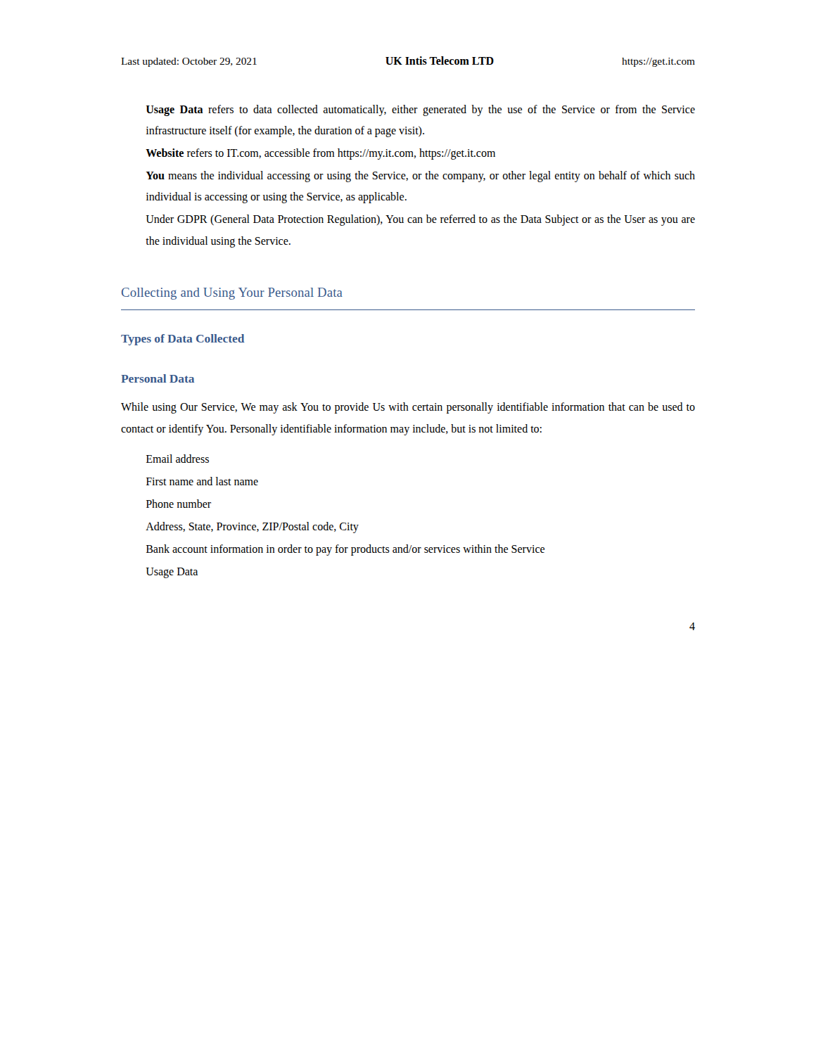Last updated: October 29, 2021 UK Intis Telecom LTD https://get.it.com
Usage Data refers to data collected automatically, either generated by the use of the Service or from the Service infrastructure itself (for example, the duration of a page visit).
Website refers to IT.com, accessible from https://my.it.com, https://get.it.com
You means the individual accessing or using the Service, or the company, or other legal entity on behalf of which such individual is accessing or using the Service, as applicable.
Under GDPR (General Data Protection Regulation), You can be referred to as the Data Subject or as the User as you are the individual using the Service.
Collecting and Using Your Personal Data
Types of Data Collected
Personal Data
While using Our Service, We may ask You to provide Us with certain personally identifiable information that can be used to contact or identify You. Personally identifiable information may include, but is not limited to:
Email address
First name and last name
Phone number
Address, State, Province, ZIP/Postal code, City
Bank account information in order to pay for products and/or services within the Service
Usage Data
4